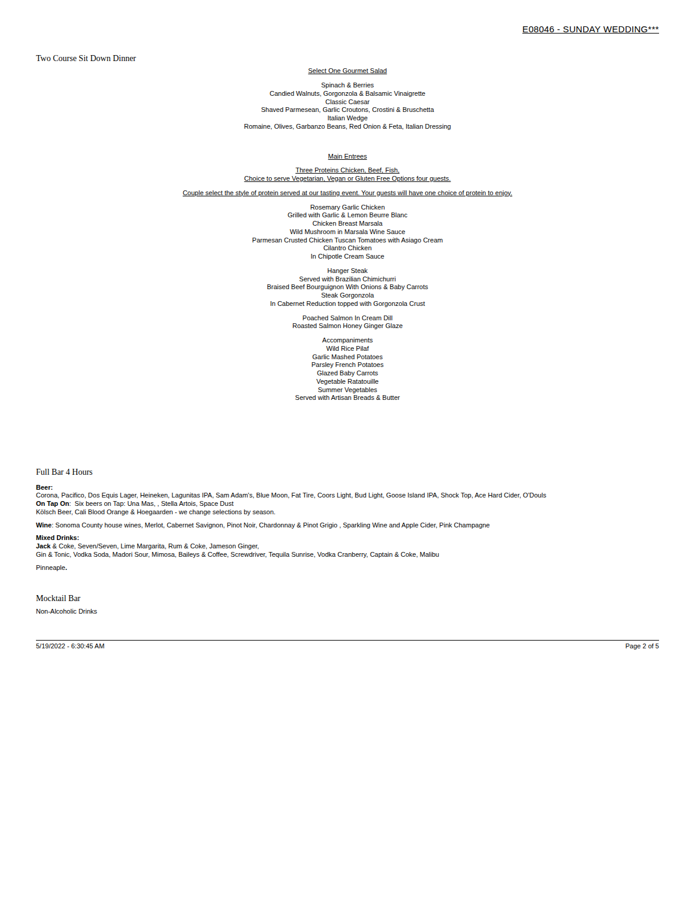E08046 - SUNDAY WEDDING***
Two Course Sit Down Dinner
Select One Gourmet Salad
Spinach & Berries
Candied Walnuts, Gorgonzola & Balsamic Vinaigrette
Classic Caesar
Shaved Parmesean, Garlic Croutons, Crostini & Bruschetta
Italian Wedge
Romaine, Olives, Garbanzo Beans, Red Onion & Feta, Italian Dressing
Main Entrees
Three Proteins Chicken, Beef, Fish,
Choice to serve Vegetarian, Vegan or Gluten Free Options four guests.
Couple select the style of protein served at our tasting event. Your guests will have one choice of protein to enjoy.
Rosemary Garlic Chicken
Grilled with Garlic & Lemon Beurre Blanc
Chicken Breast Marsala
Wild Mushroom in Marsala Wine Sauce
Parmesan Crusted Chicken Tuscan Tomatoes with Asiago Cream
Cilantro Chicken
In Chipotle Cream Sauce
Hanger Steak
Served with Brazilian Chimichurri
Braised Beef Bourguignon With Onions & Baby Carrots
Steak Gorgonzola
In Cabernet Reduction topped with Gorgonzola Crust
Poached Salmon In Cream Dill
Roasted Salmon Honey Ginger Glaze
Accompaniments
Wild Rice Pilaf
Garlic Mashed Potatoes
Parsley French Potatoes
Glazed Baby Carrots
Vegetable Ratatouille
Summer Vegetables
Served with Artisan Breads & Butter
Full Bar 4 Hours
Beer:
Corona, Pacifico, Dos Equis Lager, Heineken, Lagunitas IPA, Sam Adam's, Blue Moon, Fat Tire, Coors Light, Bud Light, Goose Island IPA, Shock Top, Ace Hard Cider, O'Douls
On Tap On: Six beers on Tap: Una Mas, , Stella Artois, Space Dust
Kölsch Beer, Cali Blood Orange & Hoegaarden - we change selections by season.
Wine: Sonoma County house wines, Merlot, Cabernet Savignon, Pinot Noir, Chardonnay & Pinot Grigio , Sparkling Wine and Apple Cider, Pink Champagne
Mixed Drinks:
Jack & Coke, Seven/Seven, Lime Margarita, Rum & Coke, Jameson Ginger,
Gin & Tonic, Vodka Soda, Madori Sour, Mimosa, Baileys & Coffee, Screwdriver, Tequila Sunrise, Vodka Cranberry, Captain & Coke, Malibu
Pinneaple.
Mocktail Bar
Non-Alcoholic Drinks
5/19/2022 - 6:30:45 AM Page 2 of 5